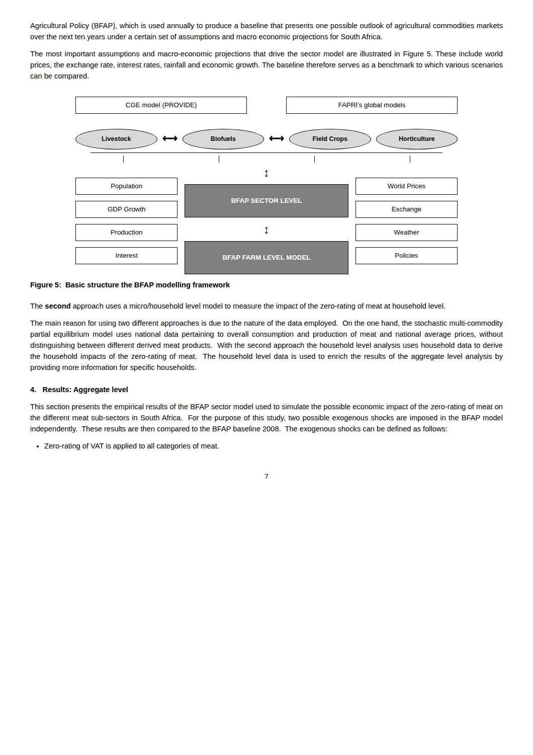Agricultural Policy (BFAP), which is used annually to produce a baseline that presents one possible outlook of agricultural commodities markets over the next ten years under a certain set of assumptions and macro economic projections for South Africa.
The most important assumptions and macro-economic projections that drive the sector model are illustrated in Figure 5. These include world prices, the exchange rate, interest rates, rainfall and economic growth. The baseline therefore serves as a benchmark to which various scenarios can be compared.
CGE model (PROVIDE)
FAPRI’s global models
Livestock
⟷
Biofuels
⟷
Field Crops
Horticulture
Population
GDP Growth
Production
Interest
↕
BFAP SECTOR LEVEL
↕
BFAP FARM LEVEL MODEL
World Prices
Exchange
Weather
Policies
Figure 5: Basic structure the BFAP modelling framework
The second approach uses a micro/household level model to measure the impact of the zero-rating of meat at household level.
The main reason for using two different approaches is due to the nature of the data employed. On the one hand, the stochastic multi-commodity partial equilibrium model uses national data pertaining to overall consumption and production of meat and national average prices, without distinguishing between different derived meat products. With the second approach the household level analysis uses household data to derive the household impacts of the zero-rating of meat. The household level data is used to enrich the results of the aggregate level analysis by providing more information for specific households.
4. Results: Aggregate level
This section presents the empirical results of the BFAP sector model used to simulate the possible economic impact of the zero-rating of meat on the different meat sub-sectors in South Africa. For the purpose of this study, two possible exogenous shocks are imposed in the BFAP model independently. These results are then compared to the BFAP baseline 2008. The exogenous shocks can be defined as follows:
Zero-rating of VAT is applied to all categories of meat.
7